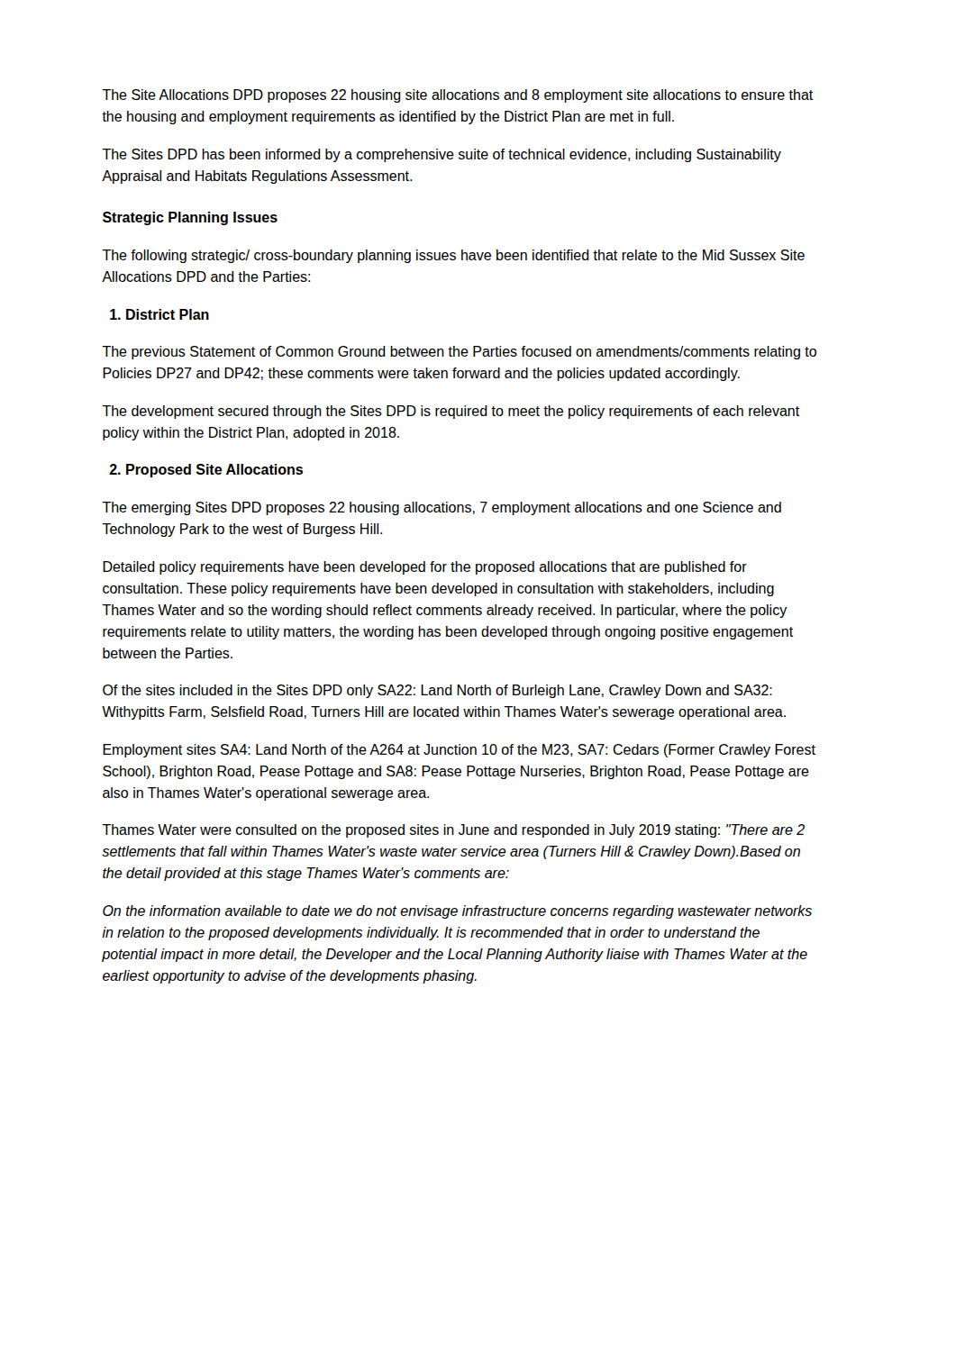The Site Allocations DPD proposes 22 housing site allocations and 8 employment site allocations to ensure that the housing and employment requirements as identified by the District Plan are met in full.
The Sites DPD has been informed by a comprehensive suite of technical evidence, including Sustainability Appraisal and Habitats Regulations Assessment.
Strategic Planning Issues
The following strategic/ cross-boundary planning issues have been identified that relate to the Mid Sussex Site Allocations DPD and the Parties:
District Plan
The previous Statement of Common Ground between the Parties focused on amendments/comments relating to Policies DP27 and DP42; these comments were taken forward and the policies updated accordingly.
The development secured through the Sites DPD is required to meet the policy requirements of each relevant policy within the District Plan, adopted in 2018.
Proposed Site Allocations
The emerging Sites DPD proposes 22 housing allocations, 7 employment allocations and one Science and Technology Park to the west of Burgess Hill.
Detailed policy requirements have been developed for the proposed allocations that are published for consultation. These policy requirements have been developed in consultation with stakeholders, including Thames Water and so the wording should reflect comments already received. In particular, where the policy requirements relate to utility matters, the wording has been developed through ongoing positive engagement between the Parties.
Of the sites included in the Sites DPD only SA22: Land North of Burleigh Lane, Crawley Down and SA32: Withypitts Farm, Selsfield Road, Turners Hill are located within Thames Water's sewerage operational area.
Employment sites SA4: Land North of the A264 at Junction 10 of the M23, SA7: Cedars (Former Crawley Forest School), Brighton Road, Pease Pottage and SA8: Pease Pottage Nurseries, Brighton Road, Pease Pottage are also in Thames Water's operational sewerage area.
Thames Water were consulted on the proposed sites in June and responded in July 2019 stating: "There are 2 settlements that fall within Thames Water's waste water service area (Turners Hill & Crawley Down).Based on the detail provided at this stage Thames Water's comments are:
On the information available to date we do not envisage infrastructure concerns regarding wastewater networks in relation to the proposed developments individually. It is recommended that in order to understand the potential impact in more detail, the Developer and the Local Planning Authority liaise with Thames Water at the earliest opportunity to advise of the developments phasing.